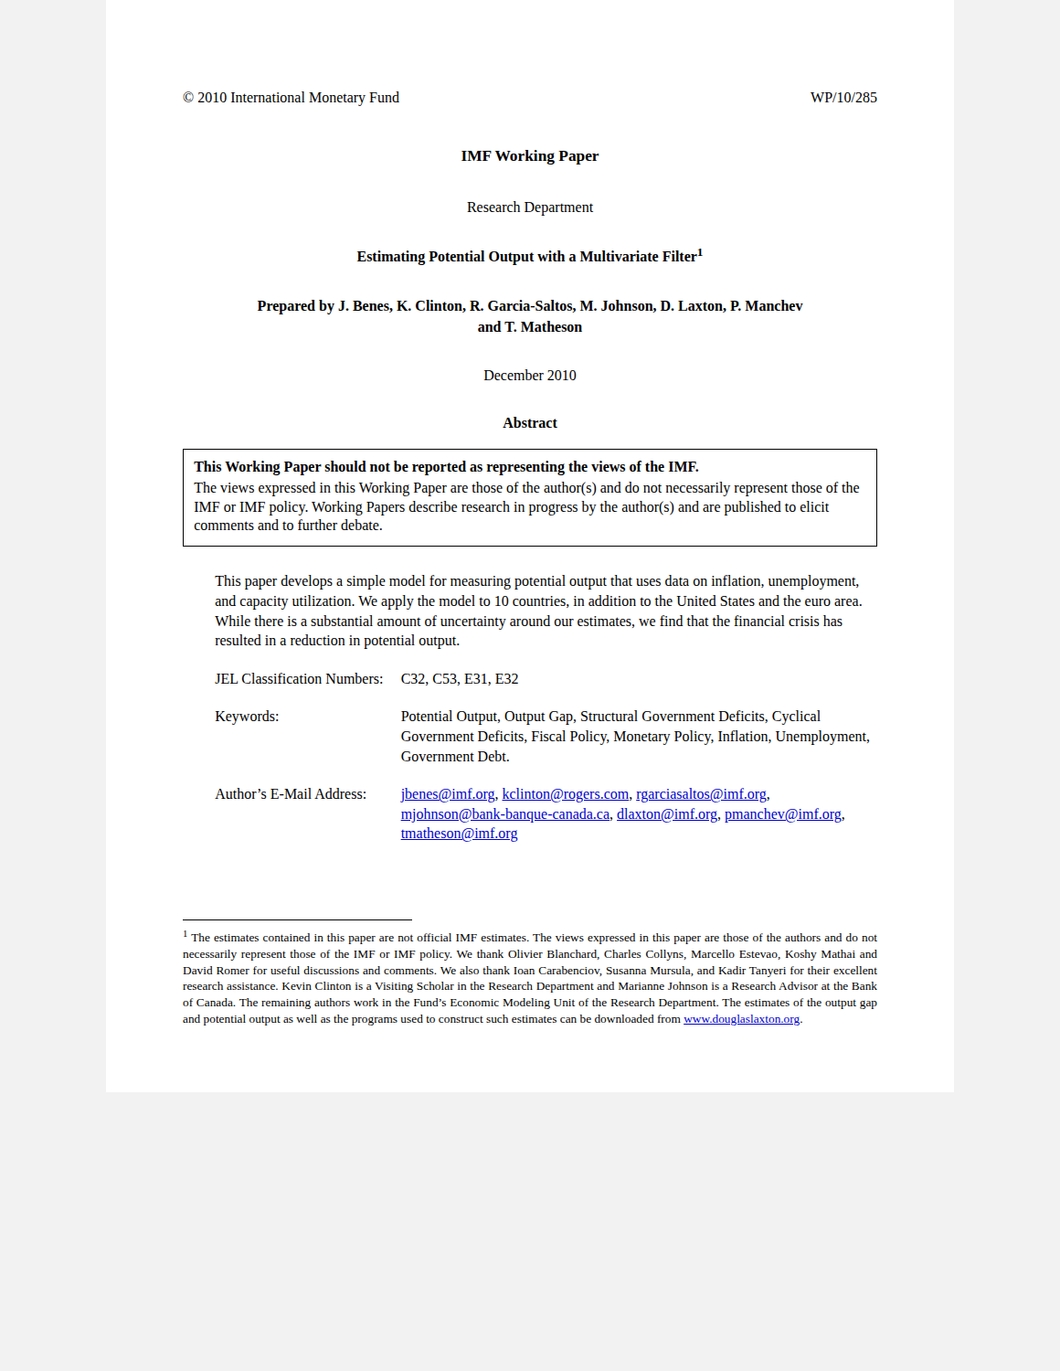© 2010 International Monetary Fund
WP/10/285
IMF Working Paper
Research Department
Estimating Potential Output with a Multivariate Filter1
Prepared by J. Benes, K. Clinton, R. Garcia-Saltos, M. Johnson, D. Laxton, P. Manchev
and T. Matheson
December 2010
Abstract
This Working Paper should not be reported as representing the views of the IMF.
The views expressed in this Working Paper are those of the author(s) and do not necessarily represent those of the IMF or IMF policy. Working Papers describe research in progress by the author(s) and are published to elicit comments and to further debate.
This paper develops a simple model for measuring potential output that uses data on inflation, unemployment, and capacity utilization. We apply the model to 10 countries, in addition to the United States and the euro area. While there is a substantial amount of uncertainty around our estimates, we find that the financial crisis has resulted in a reduction in potential output.
| JEL Classification Numbers: | C32, C53, E31, E32 |
| Keywords: | Potential Output, Output Gap, Structural Government Deficits, Cyclical Government Deficits, Fiscal Policy, Monetary Policy, Inflation, Unemployment, Government Debt. |
| Author’s E-Mail Address: | jbenes@imf.org , kclinton@rogers.com , rgarciasaltos@imf.org , mjohnson@bank-banque-canada.ca , dlaxton@imf.org , pmanchev@imf.org , tmatheson@imf.org |
1 The estimates contained in this paper are not official IMF estimates. The views expressed in this paper are those of the authors and do not necessarily represent those of the IMF or IMF policy. We thank Olivier Blanchard, Charles Collyns, Marcello Estevao, Koshy Mathai and David Romer for useful discussions and comments. We also thank Ioan Carabenciov, Susanna Mursula, and Kadir Tanyeri for their excellent research assistance. Kevin Clinton is a Visiting Scholar in the Research Department and Marianne Johnson is a Research Advisor at the Bank of Canada. The remaining authors work in the Fund’s Economic Modeling Unit of the Research Department. The estimates of the output gap and potential output as well as the programs used to construct such estimates can be downloaded from www.douglaslaxton.org.